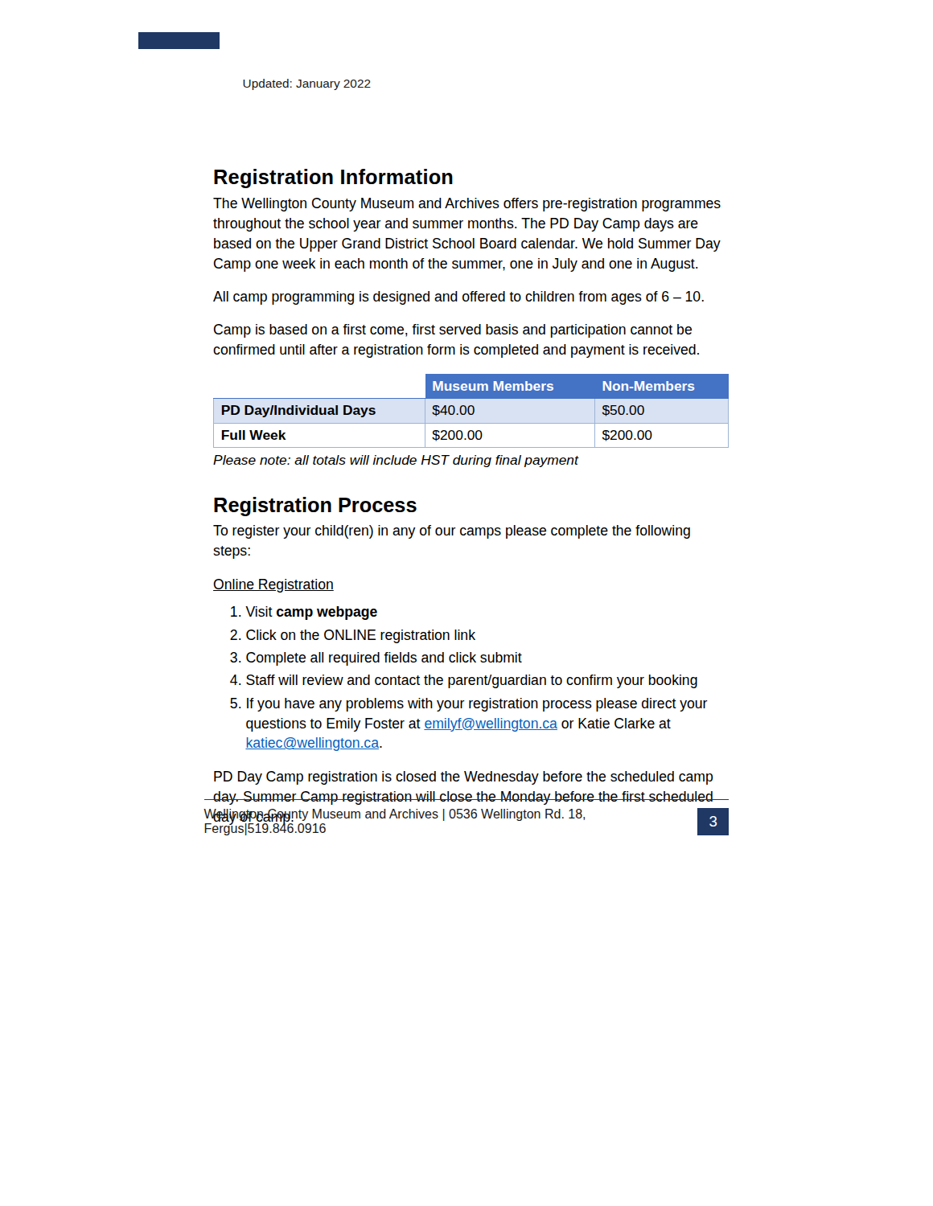Updated: January 2022
Registration Information
The Wellington County Museum and Archives offers pre-registration programmes throughout the school year and summer months. The PD Day Camp days are based on the Upper Grand District School Board calendar. We hold Summer Day Camp one week in each month of the summer, one in July and one in August.
All camp programming is designed and offered to children from ages of 6 – 10.
Camp is based on a first come, first served basis and participation cannot be confirmed until after a registration form is completed and payment is received.
| | Museum Members | Non-Members |
| --- | --- | --- |
| PD Day/Individual Days | $40.00 | $50.00 |
| Full Week | $200.00 | $200.00 |
Please note: all totals will include HST during final payment
Registration Process
To register your child(ren) in any of our camps please complete the following steps:
Online Registration
Visit camp webpage
Click on the ONLINE registration link
Complete all required fields and click submit
Staff will review and contact the parent/guardian to confirm your booking
If you have any problems with your registration process please direct your questions to Emily Foster at emilyf@wellington.ca or Katie Clarke at katiec@wellington.ca.
PD Day Camp registration is closed the Wednesday before the scheduled camp day. Summer Camp registration will close the Monday before the first scheduled day of camp.
Wellington County Museum and Archives | 0536 Wellington Rd. 18, Fergus|519.846.0916
3